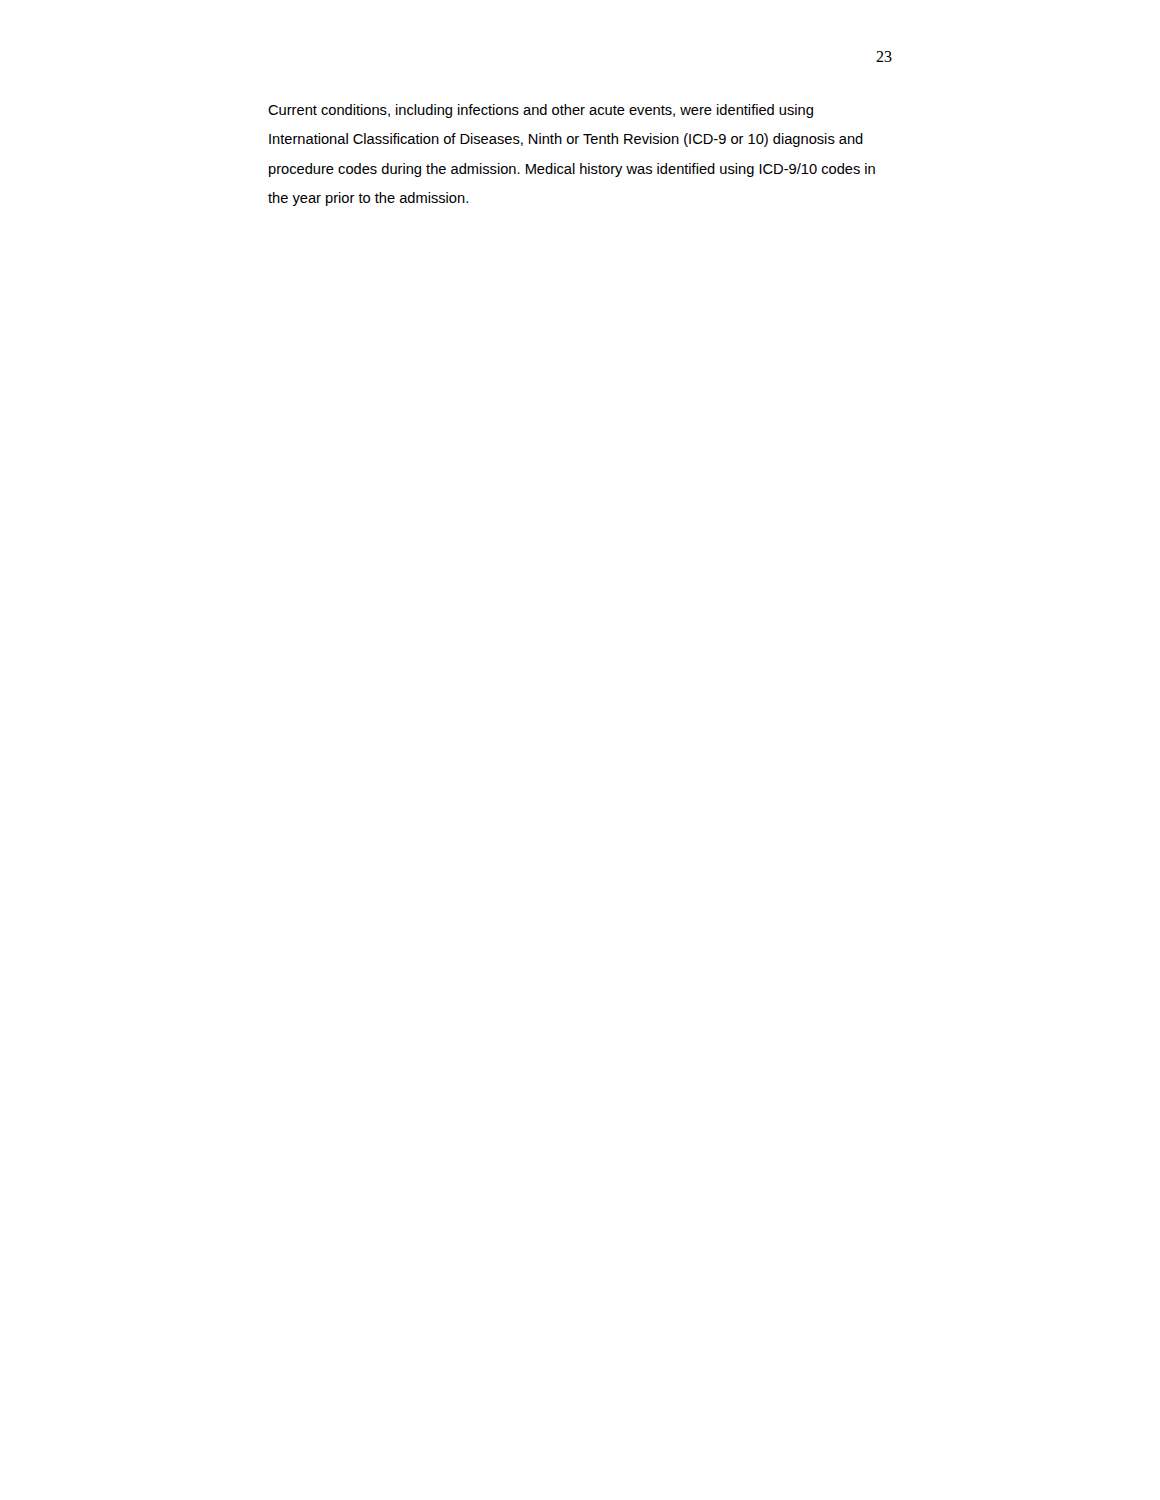23
Current conditions, including infections and other acute events, were identified using International Classification of Diseases, Ninth or Tenth Revision (ICD-9 or 10) diagnosis and procedure codes during the admission. Medical history was identified using ICD-9/10 codes in the year prior to the admission.